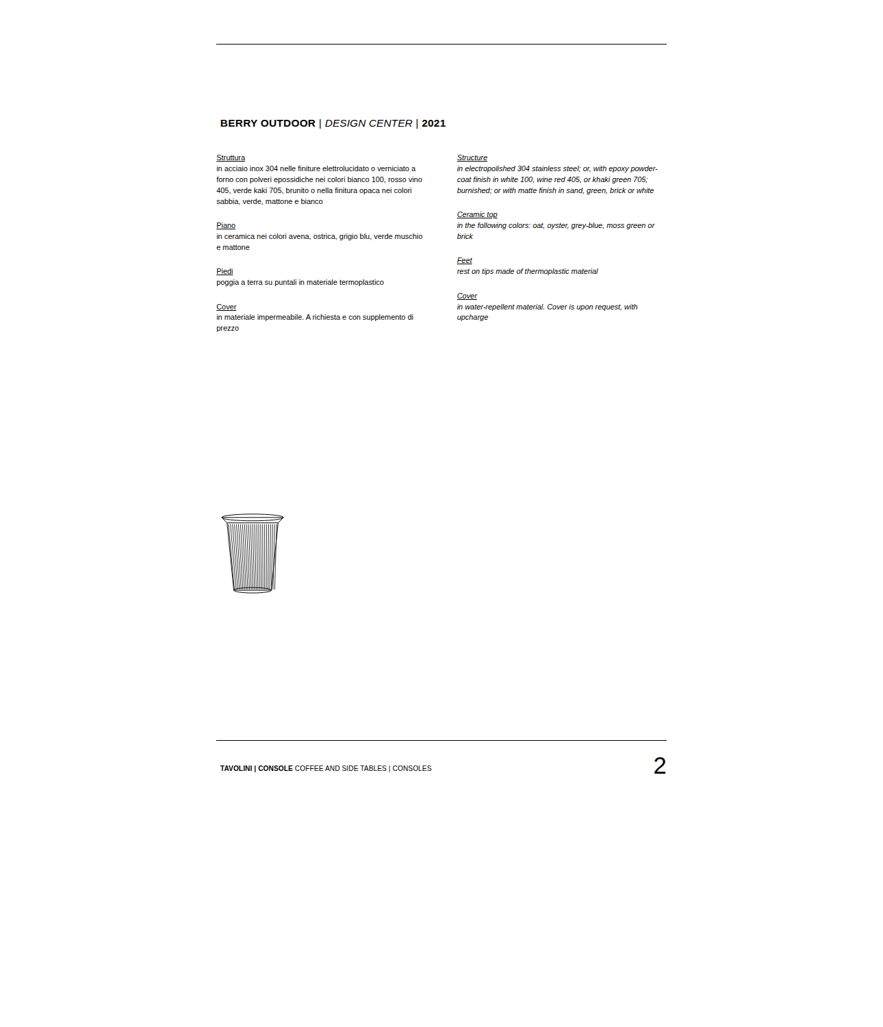BERRY OUTDOOR | DESIGN CENTER | 2021
Struttura
in acciaio inox 304 nelle finiture elettrolucidato o verniciato a forno con polveri epossidiche nei colori bianco 100, rosso vino 405, verde kaki 705, brunito o nella finitura opaca nei colori sabbia, verde, mattone e bianco
Piano
in ceramica nei colori avena, ostrica, grigio blu, verde muschio e mattone
Piedi
poggia a terra su puntali in materiale termoplastico
Cover
in materiale impermeabile. A richiesta e con supplemento di prezzo
Structure
in electropolished 304 stainless steel; or, with epoxy powder-coat finish in white 100, wine red 405, or khaki green 705; burnished; or with matte finish in sand, green, brick or white
Ceramic top
in the following colors: oat, oyster, grey-blue, moss green or brick
Feet
rest on tips made of thermoplastic material
Cover
in water-repellent material. Cover is upon request, with upcharge
TAVOLINI | CONSOLE COFFEE AND SIDE TABLES | CONSOLES
2